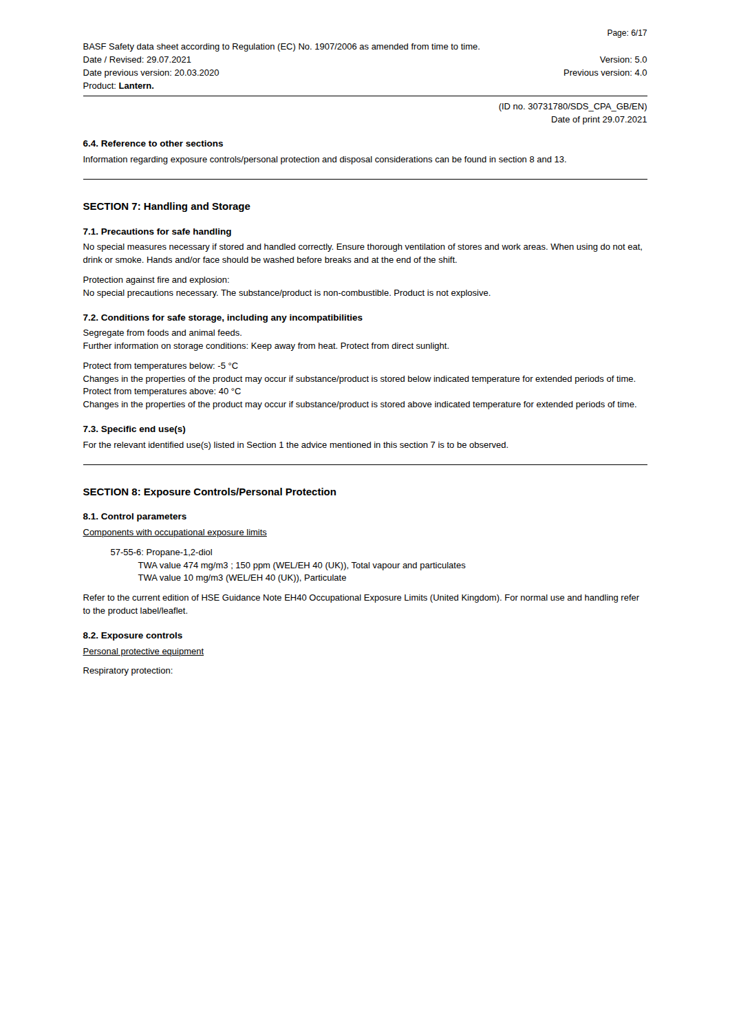Page: 6/17
BASF Safety data sheet according to Regulation (EC) No. 1907/2006 as amended from time to time.
Date / Revised: 29.07.2021
Version: 5.0
Date previous version: 20.03.2020
Previous version: 4.0
Product: Lantern.
(ID no. 30731780/SDS_CPA_GB/EN)
Date of print 29.07.2021
6.4. Reference to other sections
Information regarding exposure controls/personal protection and disposal considerations can be found in section 8 and 13.
SECTION 7: Handling and Storage
7.1. Precautions for safe handling
No special measures necessary if stored and handled correctly. Ensure thorough ventilation of stores and work areas. When using do not eat, drink or smoke. Hands and/or face should be washed before breaks and at the end of the shift.
Protection against fire and explosion:
No special precautions necessary. The substance/product is non-combustible. Product is not explosive.
7.2. Conditions for safe storage, including any incompatibilities
Segregate from foods and animal feeds.
Further information on storage conditions: Keep away from heat. Protect from direct sunlight.
Protect from temperatures below: -5 °C
Changes in the properties of the product may occur if substance/product is stored below indicated temperature for extended periods of time.
Protect from temperatures above: 40 °C
Changes in the properties of the product may occur if substance/product is stored above indicated temperature for extended periods of time.
7.3. Specific end use(s)
For the relevant identified use(s) listed in Section 1 the advice mentioned in this section 7 is to be observed.
SECTION 8: Exposure Controls/Personal Protection
8.1. Control parameters
Components with occupational exposure limits
57-55-6: Propane-1,2-diol
TWA value 474 mg/m3 ; 150 ppm (WEL/EH 40 (UK)), Total vapour and particulates
TWA value 10 mg/m3 (WEL/EH 40 (UK)), Particulate
Refer to the current edition of HSE Guidance Note EH40 Occupational Exposure Limits (United Kingdom). For normal use and handling refer to the product label/leaflet.
8.2. Exposure controls
Personal protective equipment
Respiratory protection: